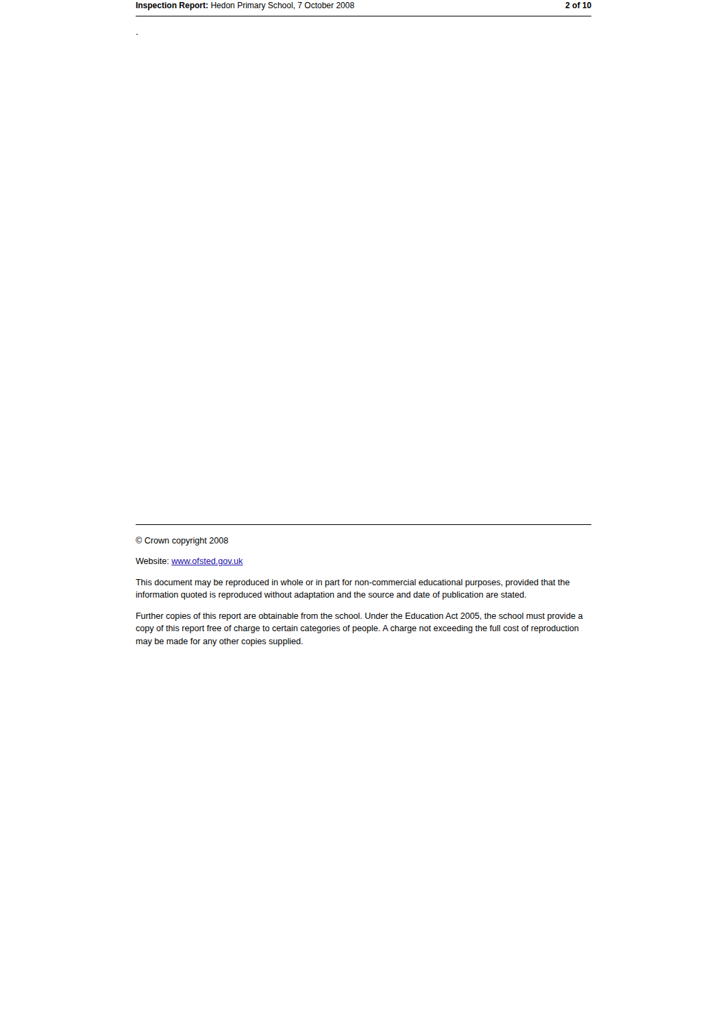Inspection Report: Hedon Primary School, 7 October 2008
2 of 10
.
© Crown copyright 2008
Website: www.ofsted.gov.uk
This document may be reproduced in whole or in part for non-commercial educational purposes, provided that the information quoted is reproduced without adaptation and the source and date of publication are stated.
Further copies of this report are obtainable from the school. Under the Education Act 2005, the school must provide a copy of this report free of charge to certain categories of people. A charge not exceeding the full cost of reproduction may be made for any other copies supplied.